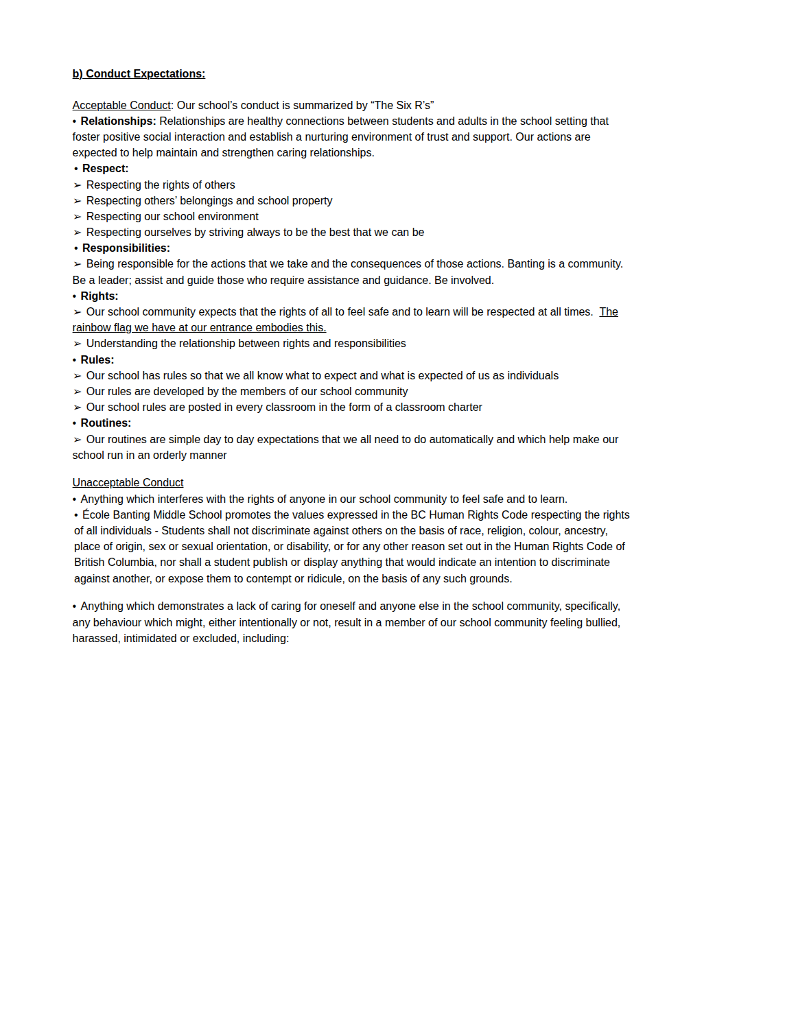b) Conduct Expectations:
Acceptable Conduct: Our school’s conduct is summarized by “The Six R’s”
Relationships: Relationships are healthy connections between students and adults in the school setting that foster positive social interaction and establish a nurturing environment of trust and support. Our actions are expected to help maintain and strengthen caring relationships.
Respect:
Respecting the rights of others
Respecting others’ belongings and school property
Respecting our school environment
Respecting ourselves by striving always to be the best that we can be
Responsibilities:
Being responsible for the actions that we take and the consequences of those actions. Banting is a community. Be a leader; assist and guide those who require assistance and guidance. Be involved.
Rights:
Our school community expects that the rights of all to feel safe and to learn will be respected at all times. The rainbow flag we have at our entrance embodies this.
Understanding the relationship between rights and responsibilities
Rules:
Our school has rules so that we all know what to expect and what is expected of us as individuals
Our rules are developed by the members of our school community
Our school rules are posted in every classroom in the form of a classroom charter
Routines:
Our routines are simple day to day expectations that we all need to do automatically and which help make our school run in an orderly manner
Unacceptable Conduct
Anything which interferes with the rights of anyone in our school community to feel safe and to learn.
École Banting Middle School promotes the values expressed in the BC Human Rights Code respecting the rights of all individuals - Students shall not discriminate against others on the basis of race, religion, colour, ancestry, place of origin, sex or sexual orientation, or disability, or for any other reason set out in the Human Rights Code of British Columbia, nor shall a student publish or display anything that would indicate an intention to discriminate against another, or expose them to contempt or ridicule, on the basis of any such grounds.
Anything which demonstrates a lack of caring for oneself and anyone else in the school community, specifically, any behaviour which might, either intentionally or not, result in a member of our school community feeling bullied, harassed, intimidated or excluded, including: